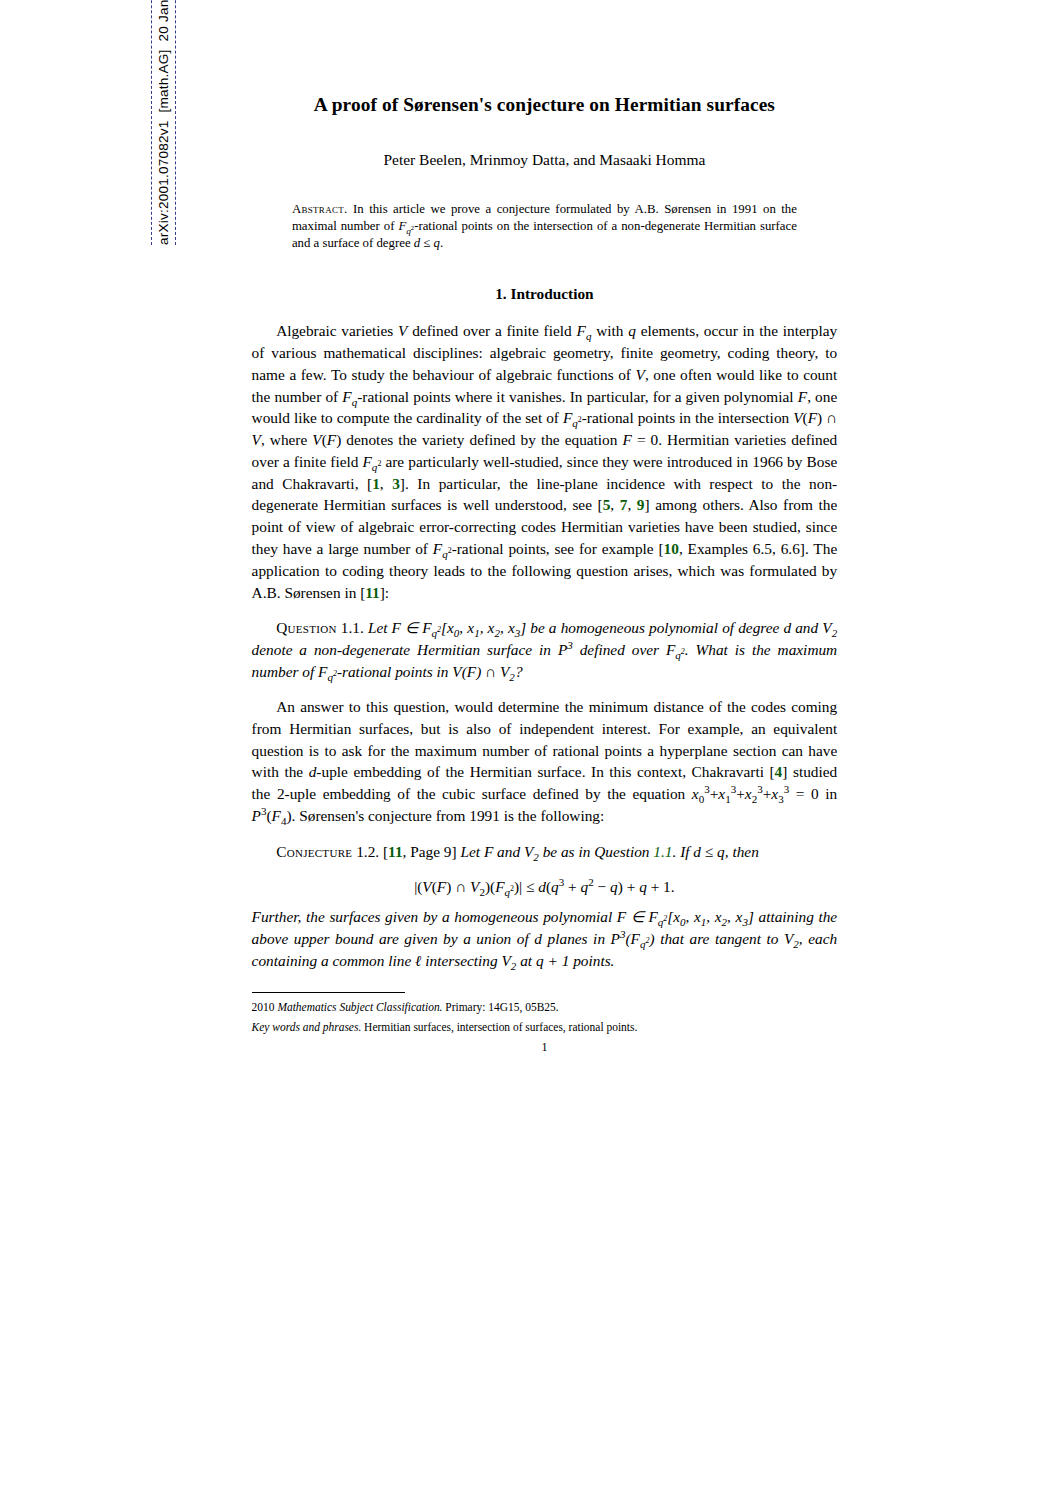arXiv:2001.07082v1 [math.AG] 20 Jan 2020
A proof of Sørensen's conjecture on Hermitian surfaces
Peter Beelen, Mrinmoy Datta, and Masaaki Homma
Abstract. In this article we prove a conjecture formulated by A.B. Sørensen in 1991 on the maximal number of Fq2-rational points on the intersection of a non-degenerate Hermitian surface and a surface of degree d ≤ q.
1. Introduction
Algebraic varieties V defined over a finite field Fq with q elements, occur in the interplay of various mathematical disciplines: algebraic geometry, finite geometry, coding theory, to name a few. To study the behaviour of algebraic functions of V, one often would like to count the number of Fq-rational points where it vanishes. In particular, for a given polynomial F, one would like to compute the cardinality of the set of Fq2-rational points in the intersection V(F) ∩ V, where V(F) denotes the variety defined by the equation F = 0. Hermitian varieties defined over a finite field Fq2 are particularly well-studied, since they were introduced in 1966 by Bose and Chakravarti, [1, 3]. In particular, the line-plane incidence with respect to the non-degenerate Hermitian surfaces is well understood, see [5, 7, 9] among others. Also from the point of view of algebraic error-correcting codes Hermitian varieties have been studied, since they have a large number of Fq2-rational points, see for example [10, Examples 6.5, 6.6]. The application to coding theory leads to the following question arises, which was formulated by A.B. Sørensen in [11]:
Question 1.1. Let F ∈ Fq2[x0, x1, x2, x3] be a homogeneous polynomial of degree d and V2 denote a non-degenerate Hermitian surface in P3 defined over Fq2. What is the maximum number of Fq2-rational points in V(F) ∩ V2?
An answer to this question, would determine the minimum distance of the codes coming from Hermitian surfaces, but is also of independent interest. For example, an equivalent question is to ask for the maximum number of rational points a hyperplane section can have with the d-uple embedding of the Hermitian surface. In this context, Chakravarti [4] studied the 2-uple embedding of the cubic surface defined by the equation x03+x13+x23+x33 = 0 in P3(F4). Sørensen's conjecture from 1991 is the following:
Conjecture 1.2. [11, Page 9] Let F and V2 be as in Question 1.1. If d ≤ q, then
|(V(F) ∩ V2)(Fq2)| ≤ d(q3 + q2 − q) + q + 1.
Further, the surfaces given by a homogeneous polynomial F ∈ Fq2[x0, x1, x2, x3] attaining the above upper bound are given by a union of d planes in P3(Fq2) that are tangent to V2, each containing a common line ℓ intersecting V2 at q + 1 points.
2010 Mathematics Subject Classification. Primary: 14G15, 05B25.
Key words and phrases. Hermitian surfaces, intersection of surfaces, rational points.
1